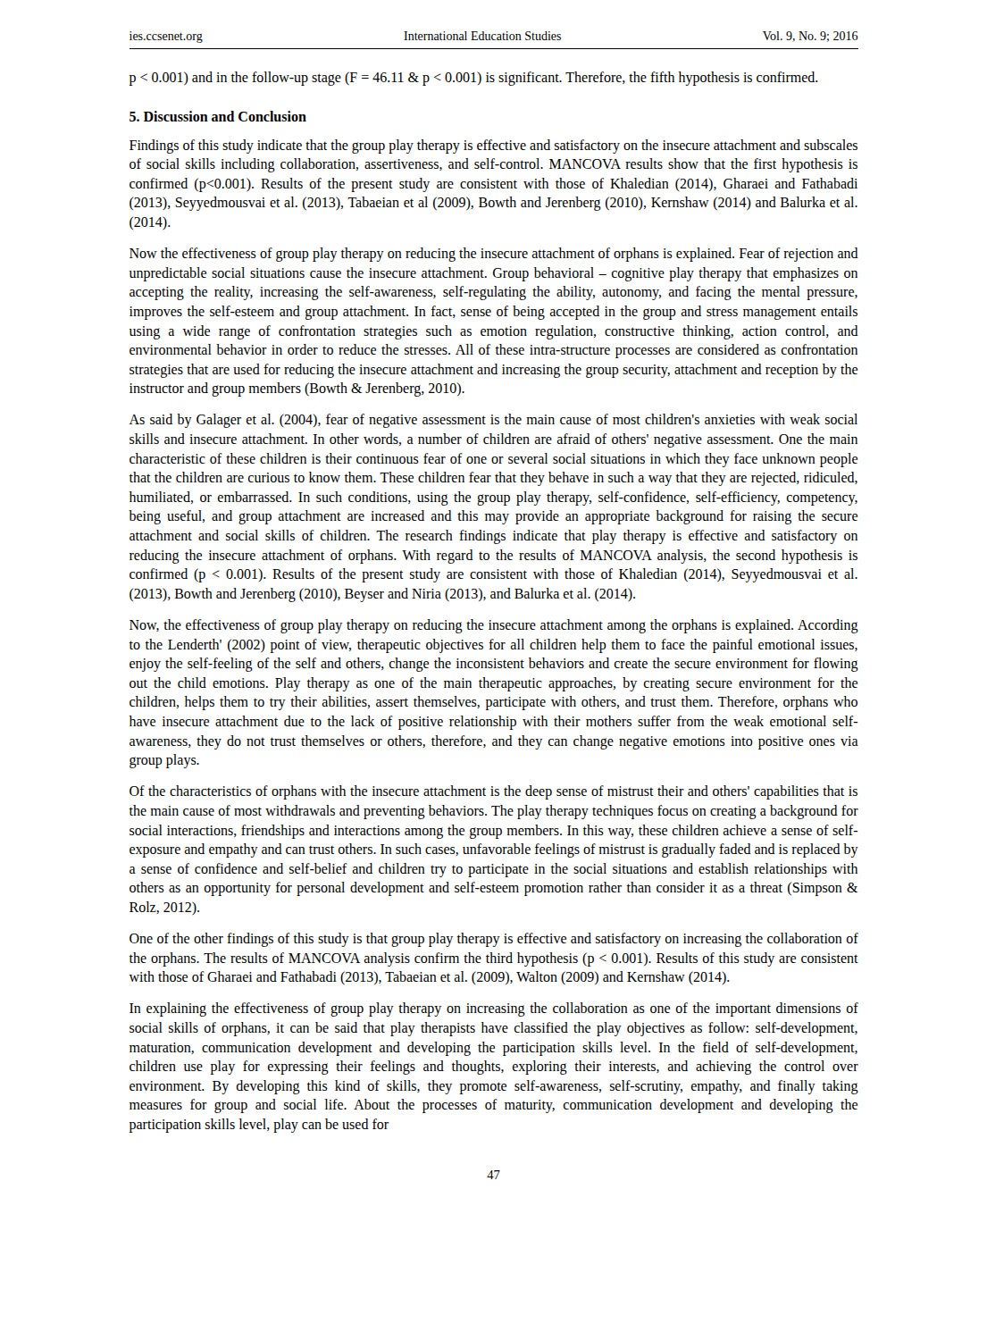ies.ccsenet.org International Education Studies Vol. 9, No. 9; 2016
p < 0.001) and in the follow-up stage (F = 46.11 & p < 0.001) is significant. Therefore, the fifth hypothesis is confirmed.
5. Discussion and Conclusion
Findings of this study indicate that the group play therapy is effective and satisfactory on the insecure attachment and subscales of social skills including collaboration, assertiveness, and self-control. MANCOVA results show that the first hypothesis is confirmed (p<0.001). Results of the present study are consistent with those of Khaledian (2014), Gharaei and Fathabadi (2013), Seyyedmousvai et al. (2013), Tabaeian et al (2009), Bowth and Jerenberg (2010), Kernshaw (2014) and Balurka et al. (2014).
Now the effectiveness of group play therapy on reducing the insecure attachment of orphans is explained. Fear of rejection and unpredictable social situations cause the insecure attachment. Group behavioral – cognitive play therapy that emphasizes on accepting the reality, increasing the self-awareness, self-regulating the ability, autonomy, and facing the mental pressure, improves the self-esteem and group attachment. In fact, sense of being accepted in the group and stress management entails using a wide range of confrontation strategies such as emotion regulation, constructive thinking, action control, and environmental behavior in order to reduce the stresses. All of these intra-structure processes are considered as confrontation strategies that are used for reducing the insecure attachment and increasing the group security, attachment and reception by the instructor and group members (Bowth & Jerenberg, 2010).
As said by Galager et al. (2004), fear of negative assessment is the main cause of most children's anxieties with weak social skills and insecure attachment. In other words, a number of children are afraid of others' negative assessment. One the main characteristic of these children is their continuous fear of one or several social situations in which they face unknown people that the children are curious to know them. These children fear that they behave in such a way that they are rejected, ridiculed, humiliated, or embarrassed. In such conditions, using the group play therapy, self-confidence, self-efficiency, competency, being useful, and group attachment are increased and this may provide an appropriate background for raising the secure attachment and social skills of children. The research findings indicate that play therapy is effective and satisfactory on reducing the insecure attachment of orphans. With regard to the results of MANCOVA analysis, the second hypothesis is confirmed (p < 0.001). Results of the present study are consistent with those of Khaledian (2014), Seyyedmousvai et al. (2013), Bowth and Jerenberg (2010), Beyser and Niria (2013), and Balurka et al. (2014).
Now, the effectiveness of group play therapy on reducing the insecure attachment among the orphans is explained. According to the Lenderth' (2002) point of view, therapeutic objectives for all children help them to face the painful emotional issues, enjoy the self-feeling of the self and others, change the inconsistent behaviors and create the secure environment for flowing out the child emotions. Play therapy as one of the main therapeutic approaches, by creating secure environment for the children, helps them to try their abilities, assert themselves, participate with others, and trust them. Therefore, orphans who have insecure attachment due to the lack of positive relationship with their mothers suffer from the weak emotional self-awareness, they do not trust themselves or others, therefore, and they can change negative emotions into positive ones via group plays.
Of the characteristics of orphans with the insecure attachment is the deep sense of mistrust their and others' capabilities that is the main cause of most withdrawals and preventing behaviors. The play therapy techniques focus on creating a background for social interactions, friendships and interactions among the group members. In this way, these children achieve a sense of self-exposure and empathy and can trust others. In such cases, unfavorable feelings of mistrust is gradually faded and is replaced by a sense of confidence and self-belief and children try to participate in the social situations and establish relationships with others as an opportunity for personal development and self-esteem promotion rather than consider it as a threat (Simpson & Rolz, 2012).
One of the other findings of this study is that group play therapy is effective and satisfactory on increasing the collaboration of the orphans. The results of MANCOVA analysis confirm the third hypothesis (p < 0.001). Results of this study are consistent with those of Gharaei and Fathabadi (2013), Tabaeian et al. (2009), Walton (2009) and Kernshaw (2014).
In explaining the effectiveness of group play therapy on increasing the collaboration as one of the important dimensions of social skills of orphans, it can be said that play therapists have classified the play objectives as follow: self-development, maturation, communication development and developing the participation skills level. In the field of self-development, children use play for expressing their feelings and thoughts, exploring their interests, and achieving the control over environment. By developing this kind of skills, they promote self-awareness, self-scrutiny, empathy, and finally taking measures for group and social life. About the processes of maturity, communication development and developing the participation skills level, play can be used for
47